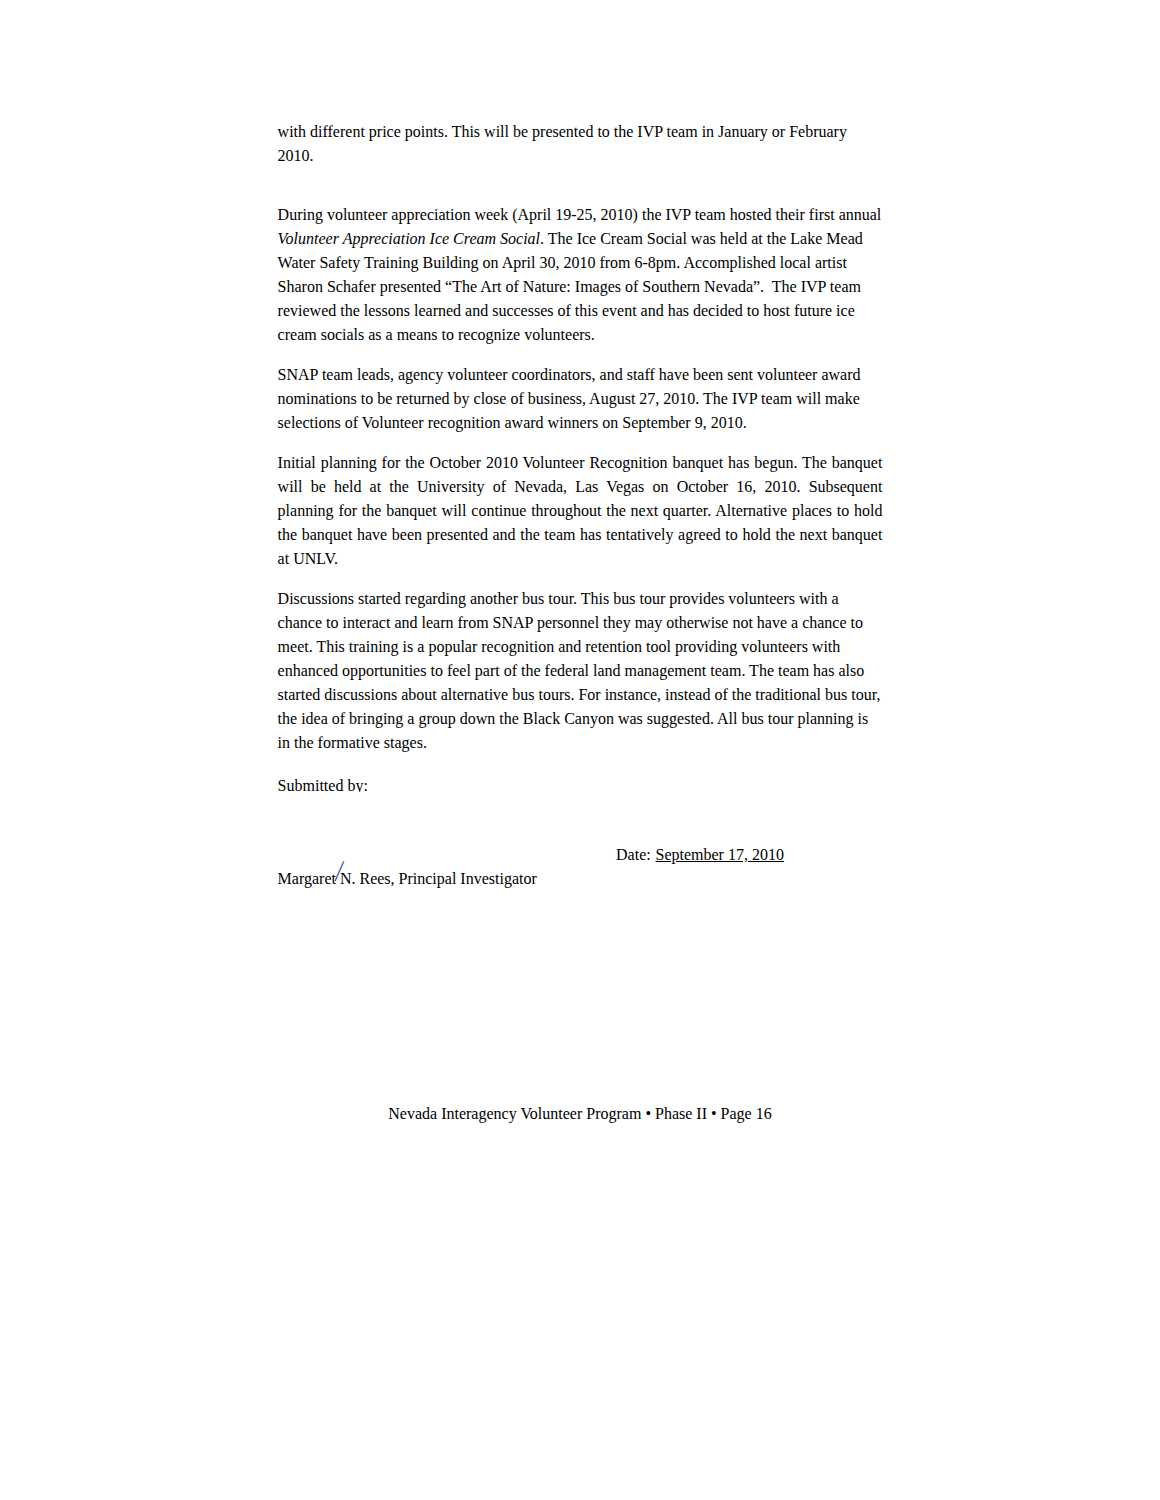with different price points. This will be presented to the IVP team in January or February 2010.
During volunteer appreciation week (April 19-25, 2010) the IVP team hosted their first annual Volunteer Appreciation Ice Cream Social. The Ice Cream Social was held at the Lake Mead Water Safety Training Building on April 30, 2010 from 6-8pm. Accomplished local artist Sharon Schafer presented “The Art of Nature: Images of Southern Nevada”. The IVP team reviewed the lessons learned and successes of this event and has decided to host future ice cream socials as a means to recognize volunteers.
SNAP team leads, agency volunteer coordinators, and staff have been sent volunteer award nominations to be returned by close of business, August 27, 2010. The IVP team will make selections of Volunteer recognition award winners on September 9, 2010.
Initial planning for the October 2010 Volunteer Recognition banquet has begun. The banquet will be held at the University of Nevada, Las Vegas on October 16, 2010. Subsequent planning for the banquet will continue throughout the next quarter. Alternative places to hold the banquet have been presented and the team has tentatively agreed to hold the next banquet at UNLV.
Discussions started regarding another bus tour. This bus tour provides volunteers with a chance to interact and learn from SNAP personnel they may otherwise not have a chance to meet. This training is a popular recognition and retention tool providing volunteers with enhanced opportunities to feel part of the federal land management team. The team has also started discussions about alternative bus tours. For instance, instead of the traditional bus tour, the idea of bringing a group down the Black Canyon was suggested. All bus tour planning is in the formative stages.
Submitted by:
Date: September 17, 2010
⁄Margaret N. Rees, Principal Investigator
Nevada Interagency Volunteer Program • Phase II • Page 16